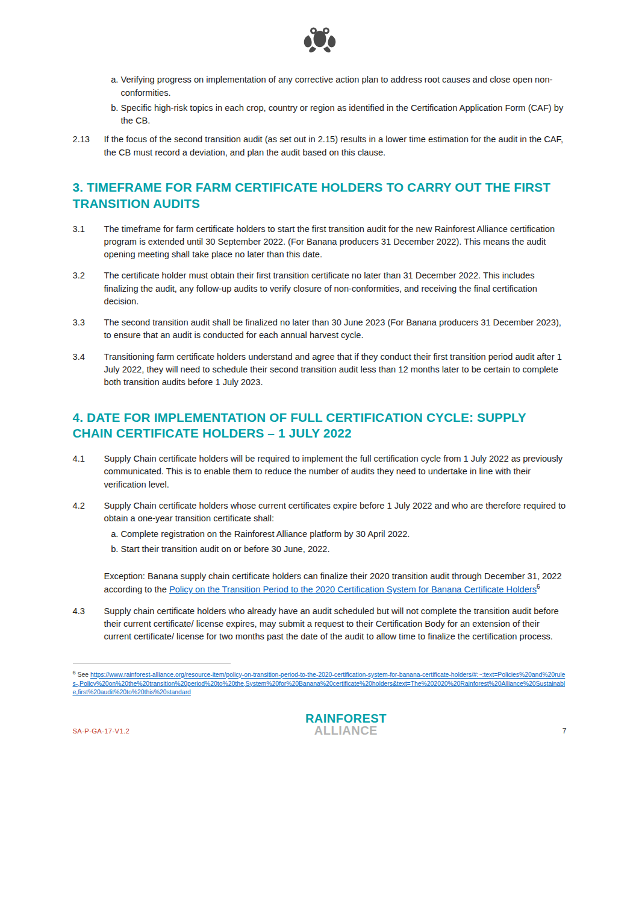Verifying progress on implementation of any corrective action plan to address root causes and close open non-conformities.
Specific high-risk topics in each crop, country or region as identified in the Certification Application Form (CAF) by the CB.
2.13
If the focus of the second transition audit (as set out in 2.15) results in a lower time estimation for the audit in the CAF, the CB must record a deviation, and plan the audit based on this clause.
3. Timeframe for farm certificate holders to carry out the first transition audits
3.1
The timeframe for farm certificate holders to start the first transition audit for the new Rainforest Alliance certification program is extended until 30 September 2022. (For Banana producers 31 December 2022). This means the audit opening meeting shall take place no later than this date.
3.2
The certificate holder must obtain their first transition certificate no later than 31 December 2022. This includes finalizing the audit, any follow-up audits to verify closure of non-conformities, and receiving the final certification decision.
3.3
The second transition audit shall be finalized no later than 30 June 2023 (For Banana producers 31 December 2023), to ensure that an audit is conducted for each annual harvest cycle.
3.4
Transitioning farm certificate holders understand and agree that if they conduct their first transition period audit after 1 July 2022, they will need to schedule their second transition audit less than 12 months later to be certain to complete both transition audits before 1 July 2023.
4. Date for implementation of full certification cycle: Supply Chain certificate holders – 1 July 2022
4.1
Supply Chain certificate holders will be required to implement the full certification cycle from 1 July 2022 as previously communicated. This is to enable them to reduce the number of audits they need to undertake in line with their verification level.
4.2
Supply Chain certificate holders whose current certificates expire before 1 July 2022 and who are therefore required to obtain a one-year transition certificate shall:
Complete registration on the Rainforest Alliance platform by 30 April 2022.
Start their transition audit on or before 30 June, 2022.
Exception: Banana supply chain certificate holders can finalize their 2020 transition audit through December 31, 2022 according to the Policy on the Transition Period to the 2020 Certification System for Banana Certificate Holders6
4.3
Supply chain certificate holders who already have an audit scheduled but will not complete the transition audit before their current certificate/ license expires, may submit a request to their Certification Body for an extension of their current certificate/ license for two months past the date of the audit to allow time to finalize the certification process.
6 See https://www.rainforest-alliance.org/resource-item/policy-on-transition-period-to-the-2020-certification-system-for-banana-certificate-holders/#:~:text=Policies%20and%20rules-,Policy%20on%20the%20transition%20period%20to%20the,System%20for%20Banana%20certificate%20holders&text=The%202020%20Rainforest%20Alliance%20Sustainable,first%20audit%20to%20this%20standard
SA-P-GA-17-V1.2
RAINFOREST
ALLIANCE
7